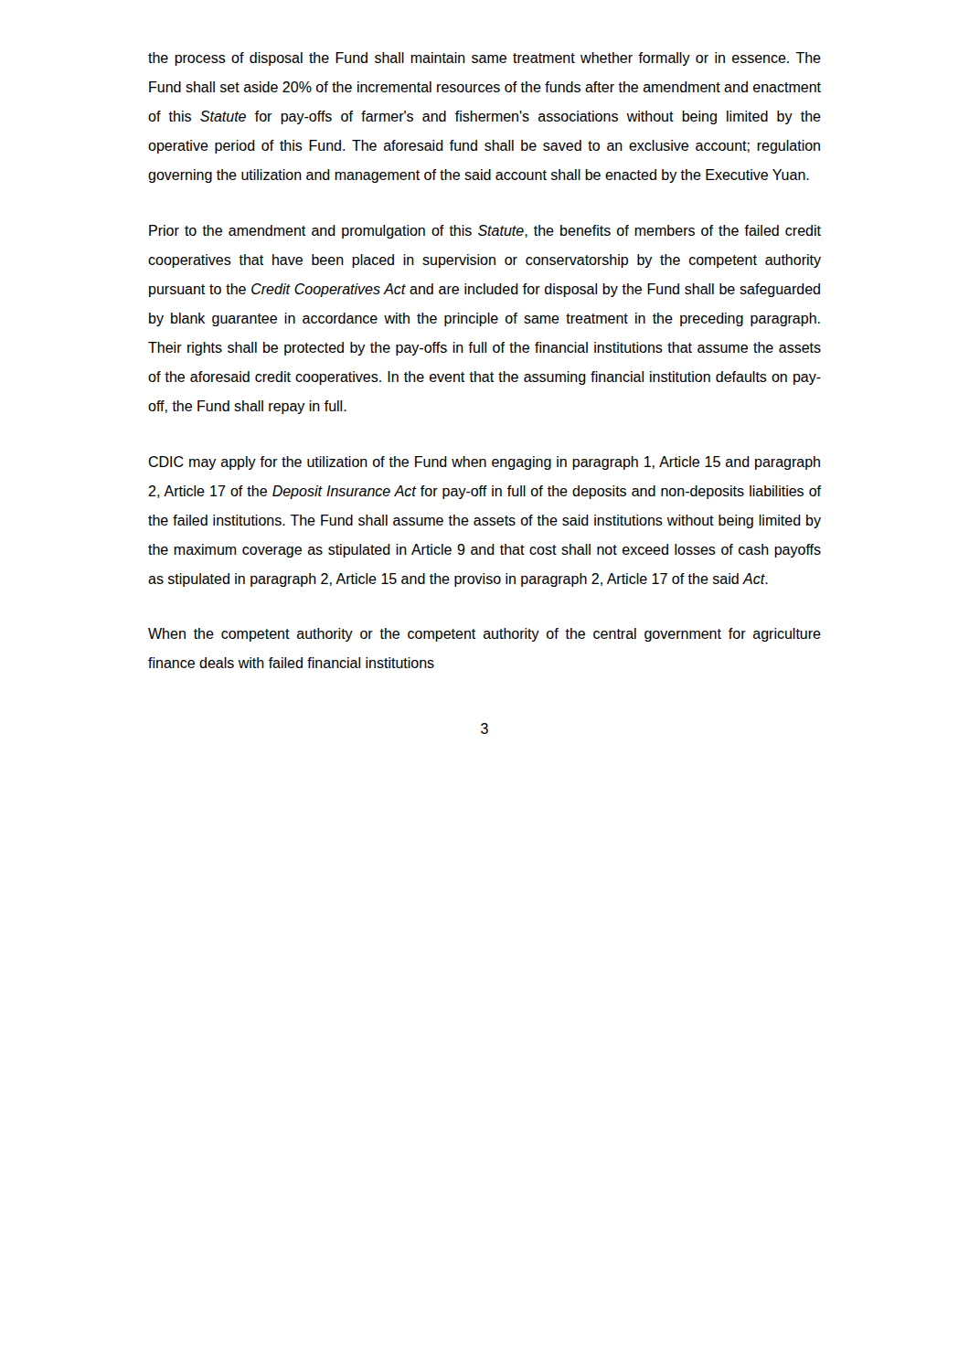the process of disposal the Fund shall maintain same treatment whether formally or in essence. The Fund shall set aside 20% of the incremental resources of the funds after the amendment and enactment of this Statute for pay-offs of farmer's and fishermen's associations without being limited by the operative period of this Fund. The aforesaid fund shall be saved to an exclusive account; regulation governing the utilization and management of the said account shall be enacted by the Executive Yuan.
Prior to the amendment and promulgation of this Statute, the benefits of members of the failed credit cooperatives that have been placed in supervision or conservatorship by the competent authority pursuant to the Credit Cooperatives Act and are included for disposal by the Fund shall be safeguarded by blank guarantee in accordance with the principle of same treatment in the preceding paragraph. Their rights shall be protected by the pay-offs in full of the financial institutions that assume the assets of the aforesaid credit cooperatives. In the event that the assuming financial institution defaults on pay-off, the Fund shall repay in full.
CDIC may apply for the utilization of the Fund when engaging in paragraph 1, Article 15 and paragraph 2, Article 17 of the Deposit Insurance Act for pay-off in full of the deposits and non-deposits liabilities of the failed institutions. The Fund shall assume the assets of the said institutions without being limited by the maximum coverage as stipulated in Article 9 and that cost shall not exceed losses of cash payoffs as stipulated in paragraph 2, Article 15 and the proviso in paragraph 2, Article 17 of the said Act.
When the competent authority or the competent authority of the central government for agriculture finance deals with failed financial institutions
3